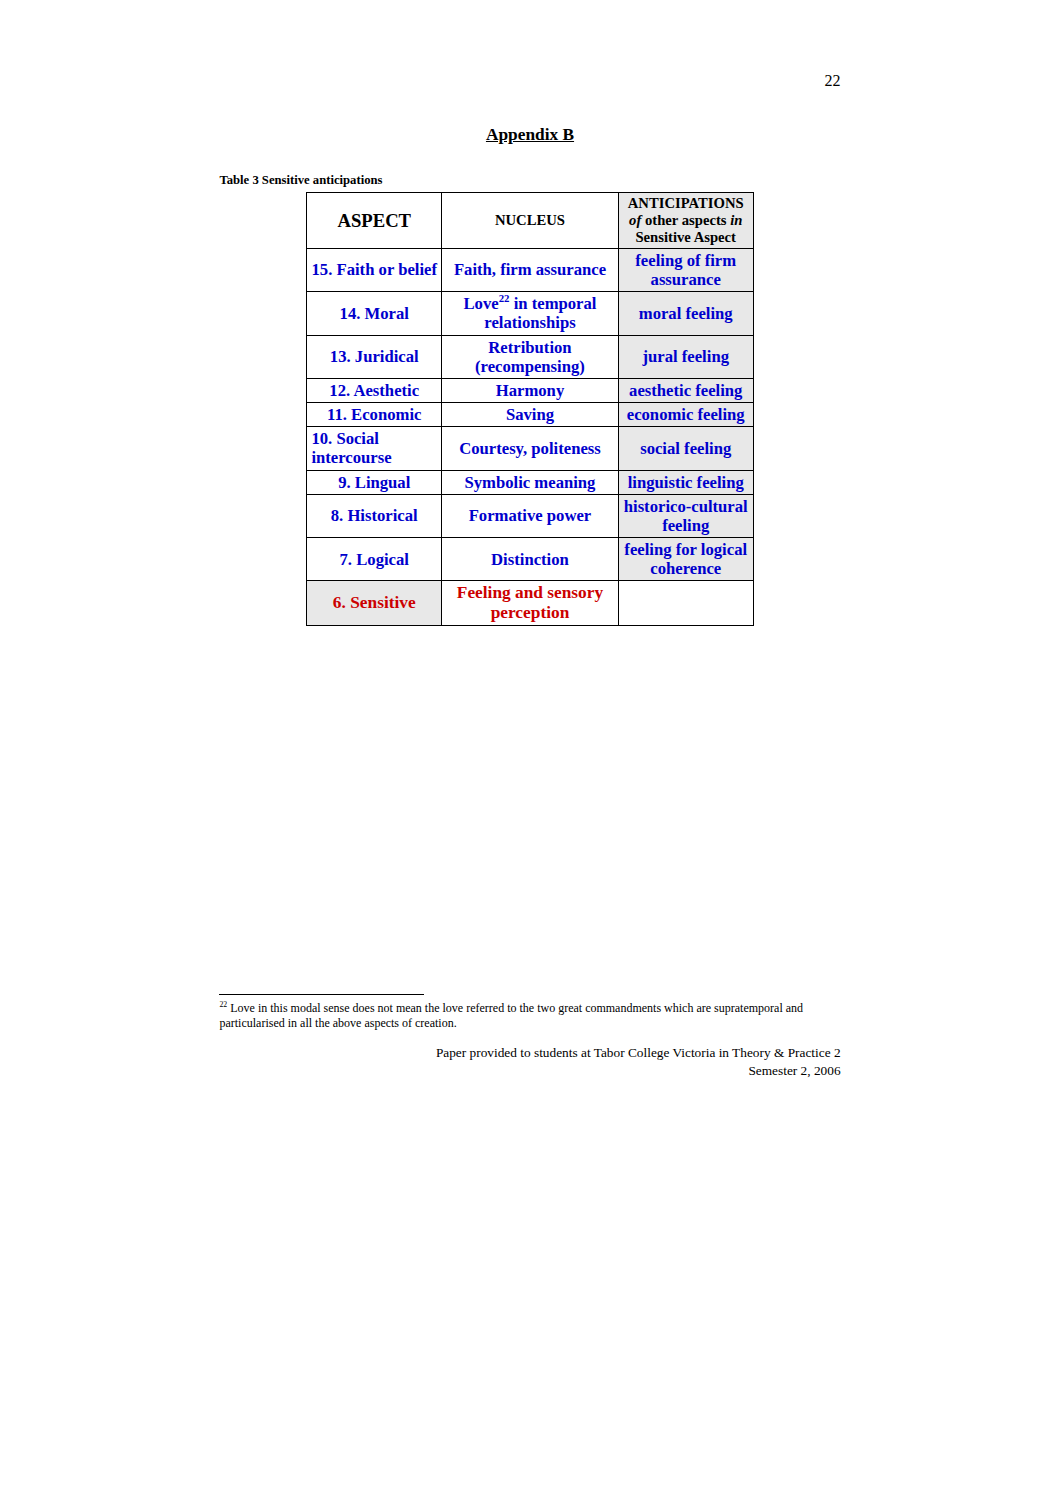22
Appendix B
Table 3 Sensitive anticipations
| ASPECT | NUCLEUS | ANTICIPATIONS of other aspects in Sensitive Aspect |
| 15. Faith or belief | Faith, firm assurance | feeling of firm assurance |
| 14. Moral | Love 22 in temporal relationships | moral feeling |
| 13. Juridical | Retribution (recompensing) | jural feeling |
| 12. Aesthetic | Harmony | aesthetic feeling |
| 11. Economic | Saving | economic feeling |
| 10. Social intercourse | Courtesy, politeness | social feeling |
| 9. Lingual | Symbolic meaning | linguistic feeling |
| 8. Historical | Formative power | historico-cultural feeling |
| 7. Logical | Distinction | feeling for logical coherence |
| 6. Sensitive | Feeling and sensory perception | |
22 Love in this modal sense does not mean the love referred to the two great commandments which are supratemporal and particularised in all the above aspects of creation.
Paper provided to students at Tabor College Victoria in Theory & Practice 2
Semester 2, 2006